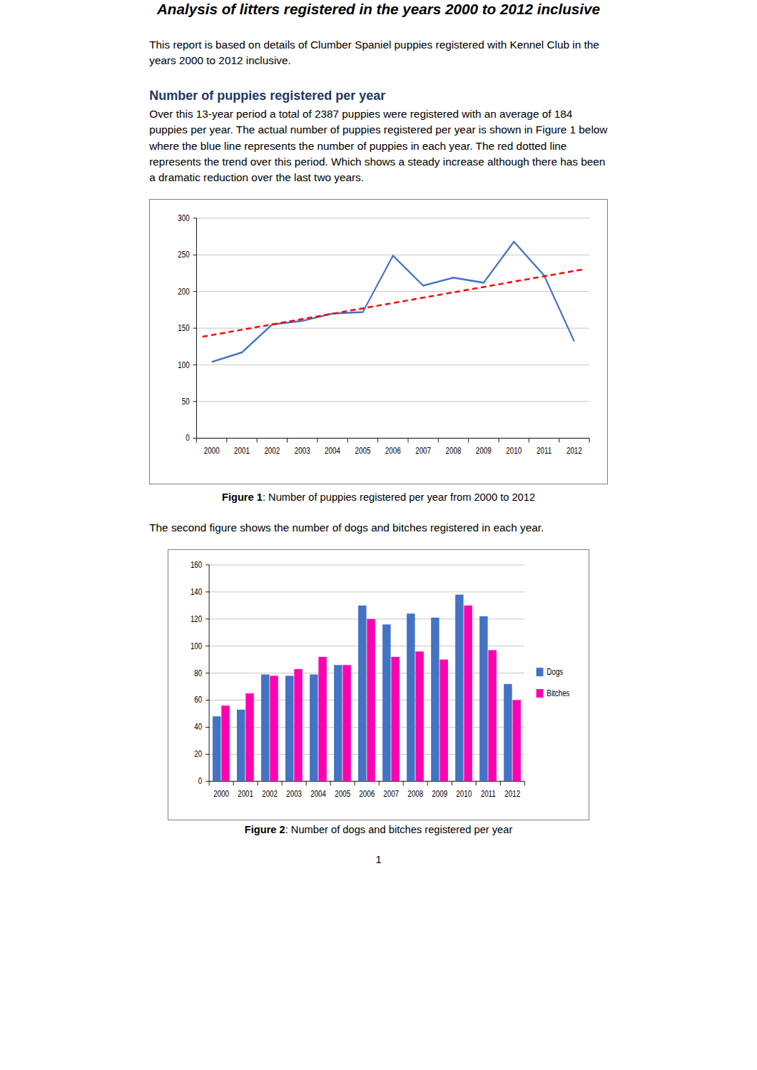Analysis of litters registered in the years 2000 to 2012 inclusive
This report is based on details of Clumber Spaniel puppies registered with Kennel Club in the years 2000 to 2012 inclusive.
Number of puppies registered per year
Over this 13-year period a total of 2387 puppies were registered with an average of 184 puppies per year. The actual number of puppies registered per year is shown in Figure 1 below where the blue line represents the number of puppies in each year. The red dotted line represents the trend over this period. Which shows a steady increase although there has been a dramatic reduction over the last two years.
0 50 100 150 200 250 300 2000 2001 2002 2003 2004 2005 2006 2007 2008 2009 2010 2011 2012
Figure 1: Number of puppies registered per year from 2000 to 2012
The second figure shows the number of dogs and bitches registered in each year.
0 20 40 60 80 100 120 140 160 2000 2001 2002 2003 2004 2005 2006 2007 2008 2009 2010 2011 2012 Dogs Bitches
Figure 2: Number of dogs and bitches registered per year
1